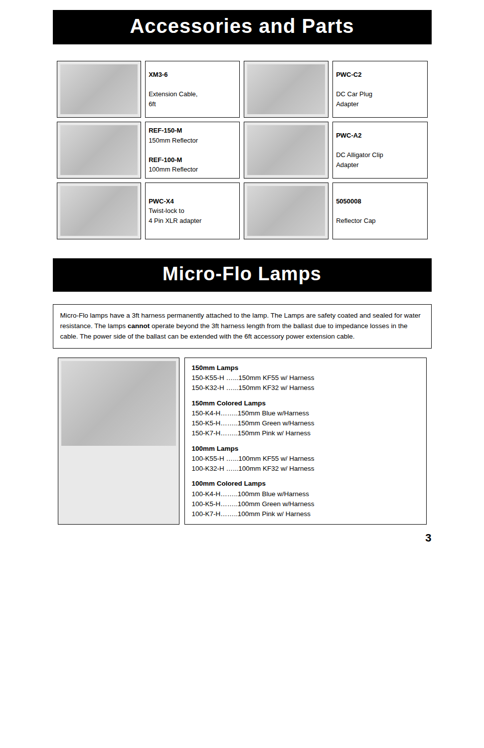Accessories and Parts
| | XM3-6 Extension Cable, 6ft | | PWC-C2 DC Car Plug Adapter |
| | REF-150-M 150mm Reflector REF-100-M 100mm Reflector | | PWC-A2 DC Alligator Clip Adapter |
| | PWC-X4 Twist-lock to 4 Pin XLR adapter | | 5050008 Reflector Cap |
Micro-Flo Lamps
Micro-Flo lamps have a 3ft harness permanently attached to the lamp. The Lamps are safety coated and sealed for water resistance. The lamps cannot operate beyond the 3ft harness length from the ballast due to impedance losses in the cable. The power side of the ballast can be extended with the 6ft accessory power extension cable.
150mm Lamps 150-K55-H …...150mm KF55 w/ Harness
150-K32-H …...150mm KF32 w/ Harness 150mm Colored Lamps 150-K4-H……..150mm Blue w/Harness
150-K5-H……..150mm Green w/Harness
150-K7-H……..150mm Pink w/ Harness 100mm Lamps 100-K55-H …...100mm KF55 w/ Harness
100-K32-H …...100mm KF32 w/ Harness 100mm Colored Lamps 100-K4-H……..100mm Blue w/Harness
100-K5-H……..100mm Green w/Harness
100-K7-H……..100mm Pink w/ Harness
3